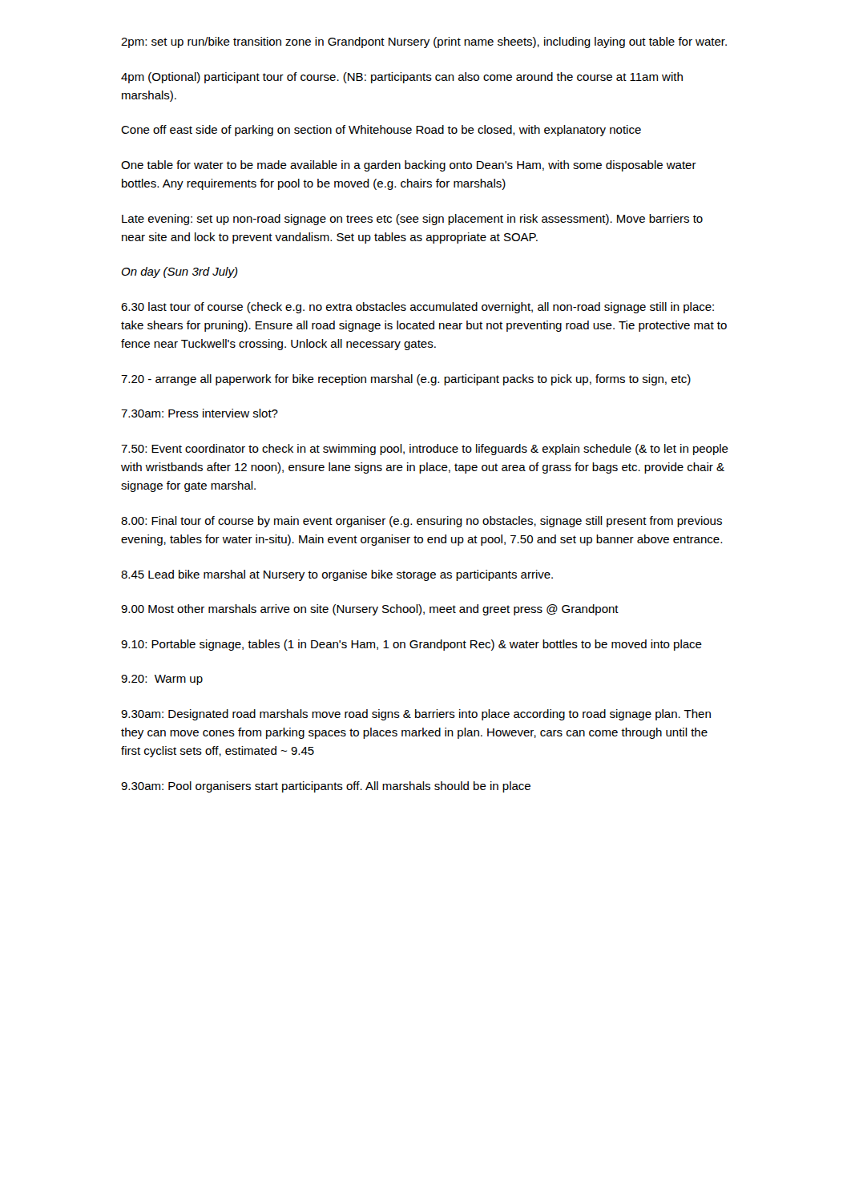2pm: set up run/bike transition zone in Grandpont Nursery (print name sheets), including laying out table for water.
4pm (Optional) participant tour of course. (NB: participants can also come around the course at 11am with marshals).
Cone off east side of parking on section of Whitehouse Road to be closed, with explanatory notice
One table for water to be made available in a garden backing onto Dean's Ham, with some disposable water bottles. Any requirements for pool to be moved (e.g. chairs for marshals)
Late evening: set up non-road signage on trees etc (see sign placement in risk assessment). Move barriers to near site and lock to prevent vandalism. Set up tables as appropriate at SOAP.
On day (Sun 3rd July)
6.30 last tour of course (check e.g. no extra obstacles accumulated overnight, all non-road signage still in place: take shears for pruning). Ensure all road signage is located near but not preventing road use. Tie protective mat to fence near Tuckwell's crossing. Unlock all necessary gates.
7.20 - arrange all paperwork for bike reception marshal (e.g. participant packs to pick up, forms to sign, etc)
7.30am: Press interview slot?
7.50: Event coordinator to check in at swimming pool, introduce to lifeguards & explain schedule (& to let in people with wristbands after 12 noon), ensure lane signs are in place, tape out area of grass for bags etc. provide chair & signage for gate marshal.
8.00: Final tour of course by main event organiser (e.g. ensuring no obstacles, signage still present from previous evening, tables for water in-situ). Main event organiser to end up at pool, 7.50 and set up banner above entrance.
8.45 Lead bike marshal at Nursery to organise bike storage as participants arrive.
9.00 Most other marshals arrive on site (Nursery School), meet and greet press @ Grandpont
9.10: Portable signage, tables (1 in Dean's Ham, 1 on Grandpont Rec) & water bottles to be moved into place
9.20: Warm up
9.30am: Designated road marshals move road signs & barriers into place according to road signage plan. Then they can move cones from parking spaces to places marked in plan. However, cars can come through until the first cyclist sets off, estimated ~ 9.45
9.30am: Pool organisers start participants off. All marshals should be in place